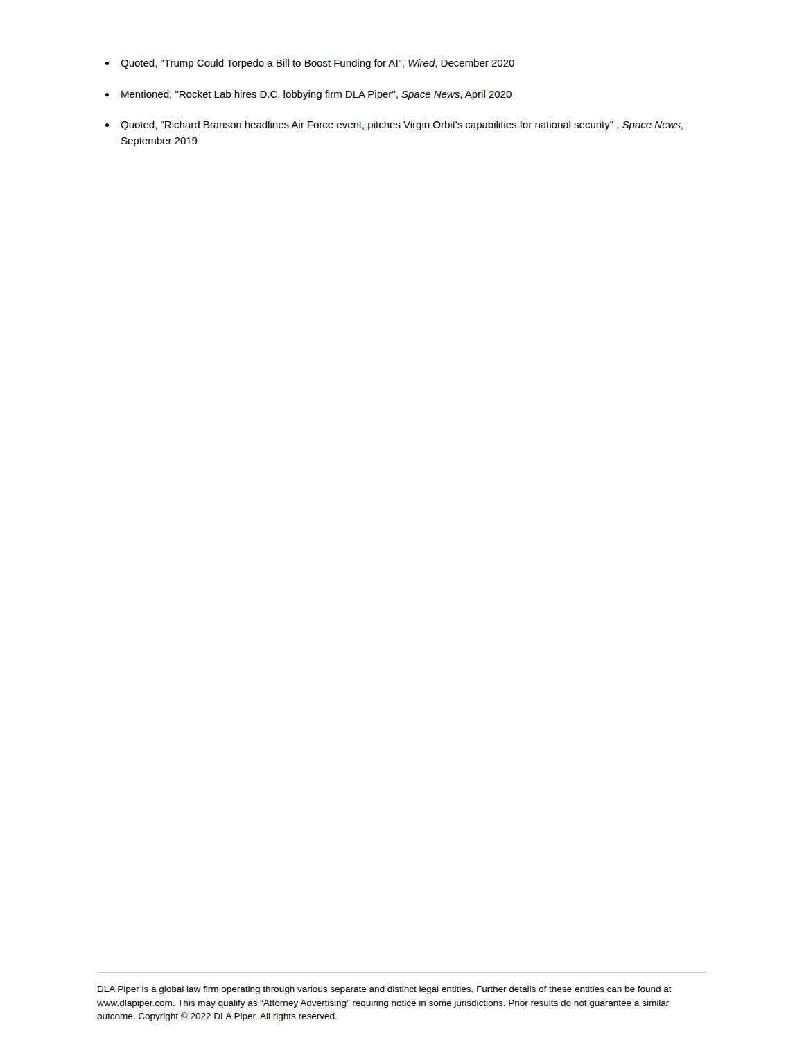Quoted, "Trump Could Torpedo a Bill to Boost Funding for AI", Wired, December 2020
Mentioned, "Rocket Lab hires D.C. lobbying firm DLA Piper", Space News, April 2020
Quoted, "Richard Branson headlines Air Force event, pitches Virgin Orbit's capabilities for national security" , Space News, September 2019
DLA Piper is a global law firm operating through various separate and distinct legal entities. Further details of these entities can be found at www.dlapiper.com. This may qualify as “Attorney Advertising” requiring notice in some jurisdictions. Prior results do not guarantee a similar outcome. Copyright © 2022 DLA Piper. All rights reserved.